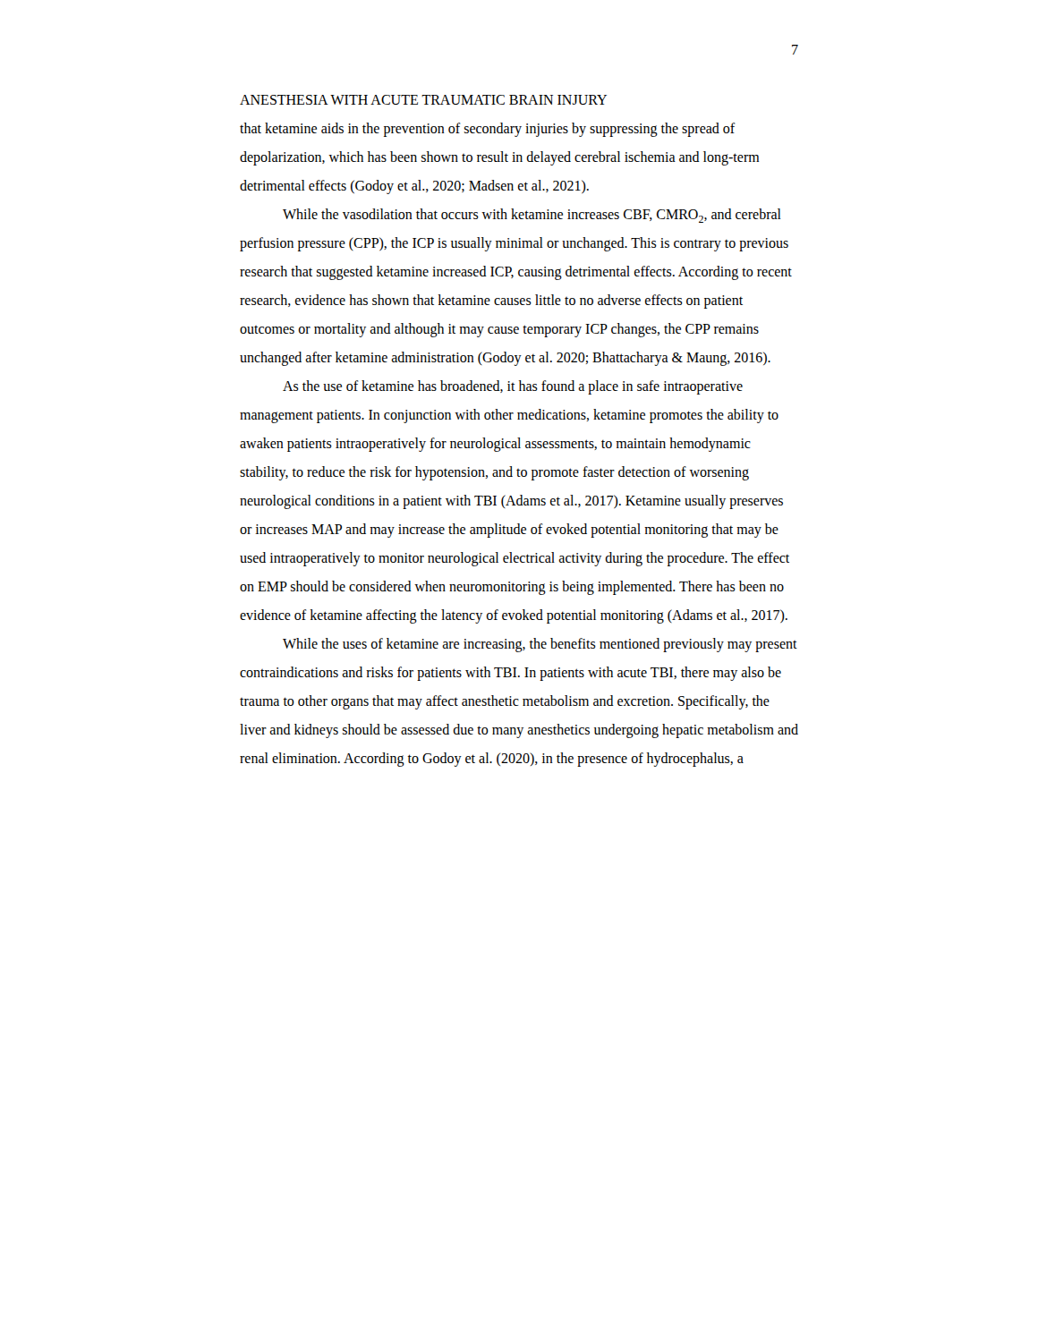7
Anesthesia with Acute Traumatic Brain Injury
that ketamine aids in the prevention of secondary injuries by suppressing the spread of depolarization, which has been shown to result in delayed cerebral ischemia and long-term detrimental effects (Godoy et al., 2020; Madsen et al., 2021).
While the vasodilation that occurs with ketamine increases CBF, CMRO2, and cerebral perfusion pressure (CPP), the ICP is usually minimal or unchanged. This is contrary to previous research that suggested ketamine increased ICP, causing detrimental effects. According to recent research, evidence has shown that ketamine causes little to no adverse effects on patient outcomes or mortality and although it may cause temporary ICP changes, the CPP remains unchanged after ketamine administration (Godoy et al. 2020; Bhattacharya & Maung, 2016).
As the use of ketamine has broadened, it has found a place in safe intraoperative management patients. In conjunction with other medications, ketamine promotes the ability to awaken patients intraoperatively for neurological assessments, to maintain hemodynamic stability, to reduce the risk for hypotension, and to promote faster detection of worsening neurological conditions in a patient with TBI (Adams et al., 2017). Ketamine usually preserves or increases MAP and may increase the amplitude of evoked potential monitoring that may be used intraoperatively to monitor neurological electrical activity during the procedure. The effect on EMP should be considered when neuromonitoring is being implemented. There has been no evidence of ketamine affecting the latency of evoked potential monitoring (Adams et al., 2017).
While the uses of ketamine are increasing, the benefits mentioned previously may present contraindications and risks for patients with TBI. In patients with acute TBI, there may also be trauma to other organs that may affect anesthetic metabolism and excretion. Specifically, the liver and kidneys should be assessed due to many anesthetics undergoing hepatic metabolism and renal elimination. According to Godoy et al. (2020), in the presence of hydrocephalus, a